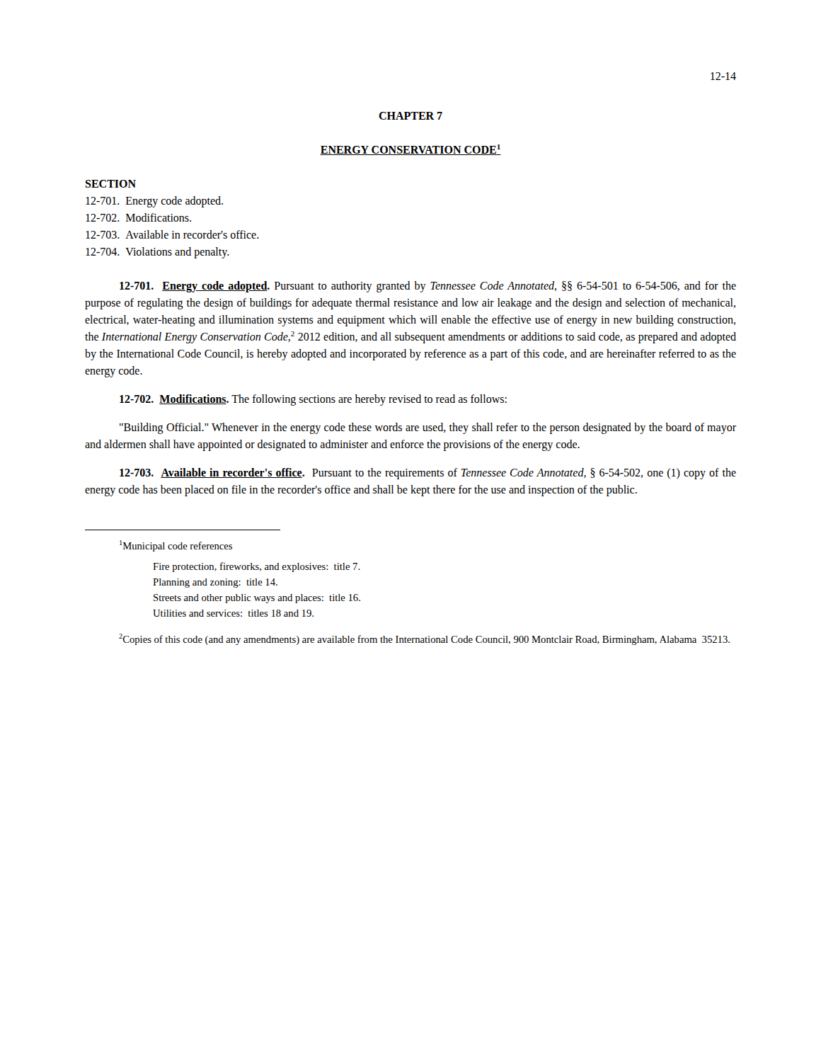12-14
CHAPTER 7
ENERGY CONSERVATION CODE1
SECTION
12-701. Energy code adopted.
12-702. Modifications.
12-703. Available in recorder's office.
12-704. Violations and penalty.
12-701. Energy code adopted. Pursuant to authority granted by Tennessee Code Annotated, §§ 6-54-501 to 6-54-506, and for the purpose of regulating the design of buildings for adequate thermal resistance and low air leakage and the design and selection of mechanical, electrical, water-heating and illumination systems and equipment which will enable the effective use of energy in new building construction, the International Energy Conservation Code,2 2012 edition, and all subsequent amendments or additions to said code, as prepared and adopted by the International Code Council, is hereby adopted and incorporated by reference as a part of this code, and are hereinafter referred to as the energy code.
12-702. Modifications. The following sections are hereby revised to read as follows:
"Building Official." Whenever in the energy code these words are used, they shall refer to the person designated by the board of mayor and aldermen shall have appointed or designated to administer and enforce the provisions of the energy code.
12-703. Available in recorder's office. Pursuant to the requirements of Tennessee Code Annotated, § 6-54-502, one (1) copy of the energy code has been placed on file in the recorder's office and shall be kept there for the use and inspection of the public.
1Municipal code references
Fire protection, fireworks, and explosives: title 7.
Planning and zoning: title 14.
Streets and other public ways and places: title 16.
Utilities and services: titles 18 and 19.
2Copies of this code (and any amendments) are available from the International Code Council, 900 Montclair Road, Birmingham, Alabama 35213.